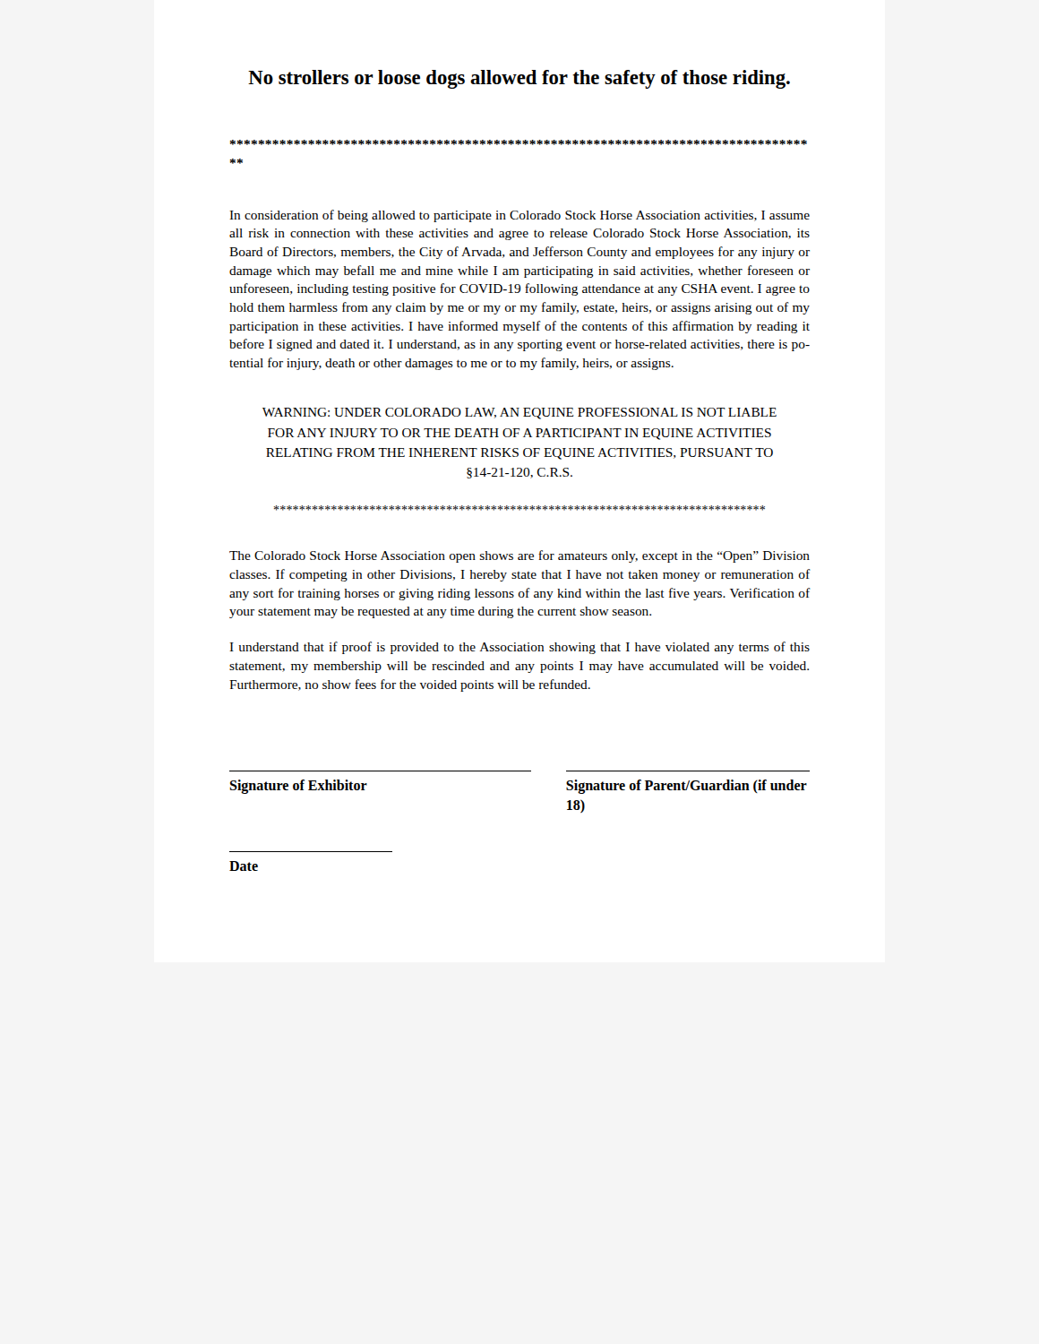No strollers or loose dogs allowed for the safety of those riding.
***********************************************************************************
In consideration of being allowed to participate in Colorado Stock Horse Association activities, I assume all risk in connection with these activities and agree to release Colorado Stock Horse Association, its Board of Directors, members, the City of Arvada, and Jefferson County and employees for any injury or damage which may befall me and mine while I am participating in said activities, whether foreseen or unforeseen, including testing positive for COVID-19 following attendance at any CSHA event. I agree to hold them harmless from any claim by me or my or my family, estate, heirs, or assigns arising out of my participation in these activities. I have informed myself of the contents of this affirmation by reading it before I signed and dated it. I understand, as in any sporting event or horse-related activities, there is potential for injury, death or other damages to me or to my family, heirs, or assigns.
Warning: Under Colorado law, an equine professional is not liable for any injury to or the death of a participant in equine activities relating from the inherent risks of equine activities, pursuant to §14-21-120, C.R.S.
*****************************************************************************
The Colorado Stock Horse Association open shows are for amateurs only, except in the “Open” Division classes. If competing in other Divisions, I hereby state that I have not taken money or remuneration of any sort for training horses or giving riding lessons of any kind within the last five years. Verification of your statement may be requested at any time during the current show season.
I understand that if proof is provided to the Association showing that I have violated any terms of this statement, my membership will be rescinded and any points I may have accumulated will be voided. Furthermore, no show fees for the voided points will be refunded.
| Signature of Exhibitor | | Signature of Parent/Guardian (if under 18) |
Date